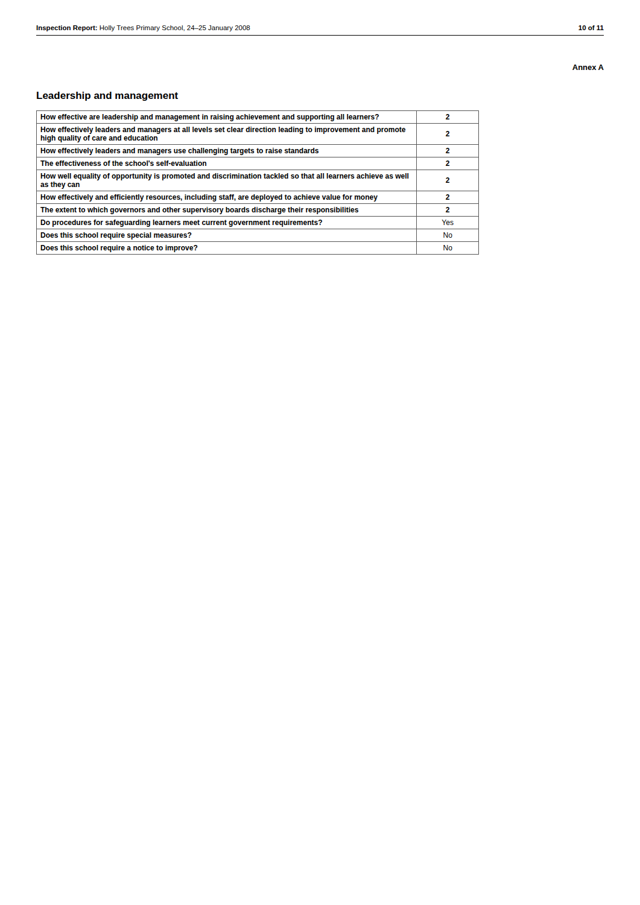Inspection Report: Holly Trees Primary School, 24–25 January 2008
10 of 11
Annex A
Leadership and management
| How effective are leadership and management in raising achievement and supporting all learners? | 2 |
| How effectively leaders and managers at all levels set clear direction leading to improvement and promote high quality of care and education | 2 |
| How effectively leaders and managers use challenging targets to raise standards | 2 |
| The effectiveness of the school's self-evaluation | 2 |
| How well equality of opportunity is promoted and discrimination tackled so that all learners achieve as well as they can | 2 |
| How effectively and efficiently resources, including staff, are deployed to achieve value for money | 2 |
| The extent to which governors and other supervisory boards discharge their responsibilities | 2 |
| Do procedures for safeguarding learners meet current government requirements? | Yes |
| Does this school require special measures? | No |
| Does this school require a notice to improve? | No |